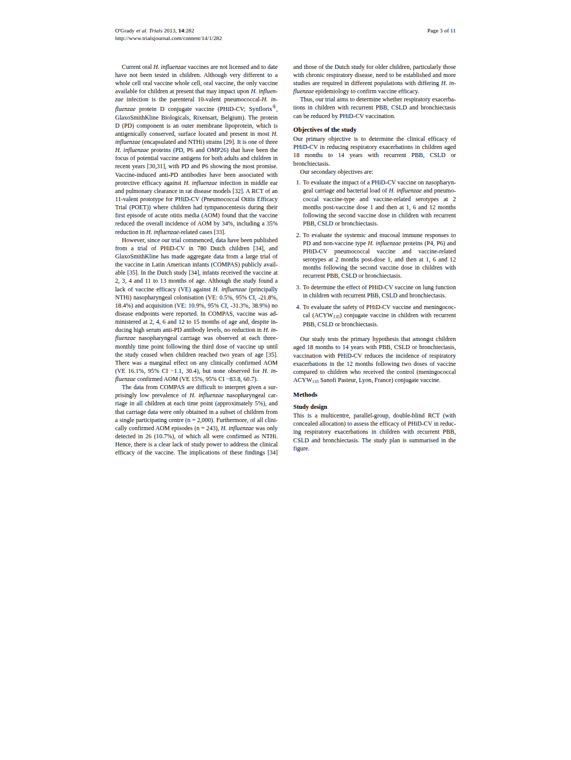O'Grady et al. Trials 2013, 14:282
http://www.trialsjournal.com/content/14/1/282
Page 3 of 11
Current oral H. influenzae vaccines are not licensed and to date have not been tested in children. Although very different to a whole cell oral vaccine whole cell, oral vaccine, the only vaccine available for children at present that may impact upon H. influenzae infection is the parenteral 10-valent pneumococcal-H. influenzae protein D conjugate vaccine (PHiD-CV; Synflorix®, GlaxoSmithKline Biologicals, Rixensart, Belgium). The protein D (PD) component is an outer membrane lipoprotein, which is antigenically conserved, surface located and present in most H. influenzae (encapsulated and NTHi) strains [29]. It is one of three H. influenzae proteins (PD, P6 and OMP26) that have been the focus of potential vaccine antigens for both adults and children in recent years [30,31], with PD and P6 showing the most promise. Vaccine-induced anti-PD antibodies have been associated with protective efficacy against H. influenzae infection in middle ear and pulmonary clearance in rat disease models [32]. A RCT of an 11-valent prototype for PHiD-CV (Pneumococcal Otitis Efficacy Trial (POET)) where children had tympanocentesis during their first episode of acute otitis media (AOM) found that the vaccine reduced the overall incidence of AOM by 34%, including a 35% reduction in H. influenzae-related cases [33].
However, since our trial commenced, data have been published from a trial of PHiD-CV in 780 Dutch children [34], and GlaxoSmithKline has made aggregate data from a large trial of the vaccine in Latin American infants (COMPAS) publicly available [35]. In the Dutch study [34], infants received the vaccine at 2, 3, 4 and 11 to 13 months of age. Although the study found a lack of vaccine efficacy (VE) against H. influenzae (principally NTHi) nasopharyngeal colonisation (VE: 0.5%, 95% CI, -21.8%, 18.4%) and acquisition (VE: 10.9%, 95% CI, -31.3%, 38.9%) no disease endpoints were reported. In COMPAS, vaccine was administered at 2, 4, 6 and 12 to 15 months of age and, despite inducing high serum anti-PD antibody levels, no reduction in H. influenzae nasopharyngeal carriage was observed at each three-monthly time point following the third dose of vaccine up until the study ceased when children reached two years of age [35]. There was a marginal effect on any clinically confirmed AOM (VE 16.1%, 95% CI −1.1, 30.4), but none observed for H. influenzae confirmed AOM (VE 15%, 95% CI −83.8, 60.7).
The data from COMPAS are difficult to interpret given a surprisingly low prevalence of H. influenzae nasopharyngeal carriage in all children at each time point (approximately 5%), and that carriage data were only obtained in a subset of children from a single participating centre (n = 2,000). Furthermore, of all clinically confirmed AOM episodes (n = 243), H. influenzae was only detected in 26 (10.7%), of which all were confirmed as NTHi. Hence, there is a clear lack of study power to address the clinical efficacy of the vaccine. The implications of these findings [34] and those of the Dutch study for older children, particularly those with chronic respiratory disease, need to be established and more studies are required in different populations with differing H. influenzae epidemiology to confirm vaccine efficacy.
Thus, our trial aims to determine whether respiratory exacerbations in children with recurrent PBB, CSLD and bronchiectasis can be reduced by PHiD-CV vaccination.
Objectives of the study
Our primary objective is to determine the clinical efficacy of PHiD-CV in reducing respiratory exacerbations in children aged 18 months to 14 years with recurrent PBB, CSLD or bronchiectasis.
Our secondary objectives are:
To evaluate the impact of a PHiD-CV vaccine on nasopharyngeal carriage and bacterial load of H. influenzae and pneumococcal vaccine-type and vaccine-related serotypes at 2 months post-vaccine dose 1 and then at 1, 6 and 12 months following the second vaccine dose in children with recurrent PBB, CSLD or bronchiectasis.
To evaluate the systemic and mucosal immune responses to PD and non-vaccine type H. influenzae proteins (P4, P6) and PHiD-CV pneumococcal vaccine and vaccine-related serotypes at 2 months post-dose 1, and then at 1, 6 and 12 months following the second vaccine dose in children with recurrent PBB, CSLD or bronchiectasis.
To determine the effect of PHiD-CV vaccine on lung function in children with recurrent PBB, CSLD and bronchiectasis.
To evaluate the safety of PHiD-CV vaccine and meningococcal (ACYW135) conjugate vaccine in children with recurrent PBB, CSLD or bronchiectasis.
Our study tests the primary hypothesis that amongst children aged 18 months to 14 years with PBB, CSLD or bronchiectasis, vaccination with PHiD-CV reduces the incidence of respiratory exacerbations in the 12 months following two doses of vaccine compared to children who received the control (meningococcal ACYW135 Sanofi Pasteur, Lyon, France) conjugate vaccine.
Methods
Study design
This is a multicentre, parallel-group, double-blind RCT (with concealed allocation) to assess the efficacy of PHiD-CV in reducing respiratory exacerbations in children with recurrent PBB, CSLD and bronchiectasis. The study plan is summarised in the figure.